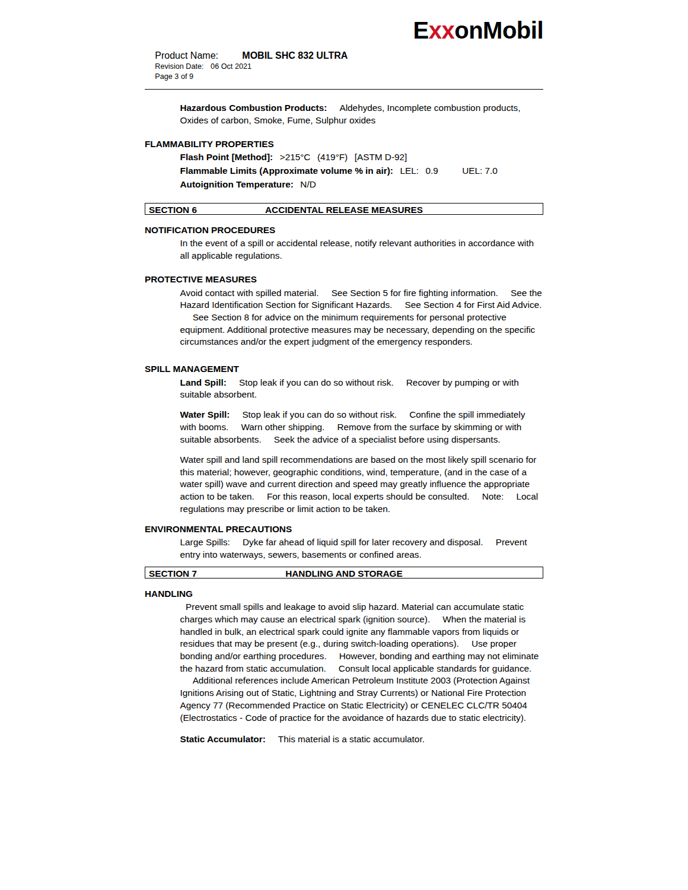ExxonMobil
Product Name: MOBIL SHC 832 ULTRA
Revision Date: 06 Oct 2021
Page 3 of 9
Hazardous Combustion Products: Aldehydes, Incomplete combustion products, Oxides of carbon, Smoke, Fume, Sulphur oxides
FLAMMABILITY PROPERTIES
Flash Point [Method]: >215°C (419°F) [ASTM D-92]
Flammable Limits (Approximate volume % in air): LEL: 0.9 UEL: 7.0
Autoignition Temperature: N/D
SECTION 6 ACCIDENTAL RELEASE MEASURES
NOTIFICATION PROCEDURES
In the event of a spill or accidental release, notify relevant authorities in accordance with all applicable regulations.
PROTECTIVE MEASURES
Avoid contact with spilled material. See Section 5 for fire fighting information. See the Hazard Identification Section for Significant Hazards. See Section 4 for First Aid Advice. See Section 8 for advice on the minimum requirements for personal protective equipment. Additional protective measures may be necessary, depending on the specific circumstances and/or the expert judgment of the emergency responders.
SPILL MANAGEMENT
Land Spill: Stop leak if you can do so without risk. Recover by pumping or with suitable absorbent.
Water Spill: Stop leak if you can do so without risk. Confine the spill immediately with booms. Warn other shipping. Remove from the surface by skimming or with suitable absorbents. Seek the advice of a specialist before using dispersants.
Water spill and land spill recommendations are based on the most likely spill scenario for this material; however, geographic conditions, wind, temperature, (and in the case of a water spill) wave and current direction and speed may greatly influence the appropriate action to be taken. For this reason, local experts should be consulted. Note: Local regulations may prescribe or limit action to be taken.
ENVIRONMENTAL PRECAUTIONS
Large Spills: Dyke far ahead of liquid spill for later recovery and disposal. Prevent entry into waterways, sewers, basements or confined areas.
SECTION 7 HANDLING AND STORAGE
HANDLING
Prevent small spills and leakage to avoid slip hazard. Material can accumulate static charges which may cause an electrical spark (ignition source). When the material is handled in bulk, an electrical spark could ignite any flammable vapors from liquids or residues that may be present (e.g., during switch-loading operations). Use proper bonding and/or earthing procedures. However, bonding and earthing may not eliminate the hazard from static accumulation. Consult local applicable standards for guidance. Additional references include American Petroleum Institute 2003 (Protection Against Ignitions Arising out of Static, Lightning and Stray Currents) or National Fire Protection Agency 77 (Recommended Practice on Static Electricity) or CENELEC CLC/TR 50404 (Electrostatics - Code of practice for the avoidance of hazards due to static electricity).
Static Accumulator: This material is a static accumulator.